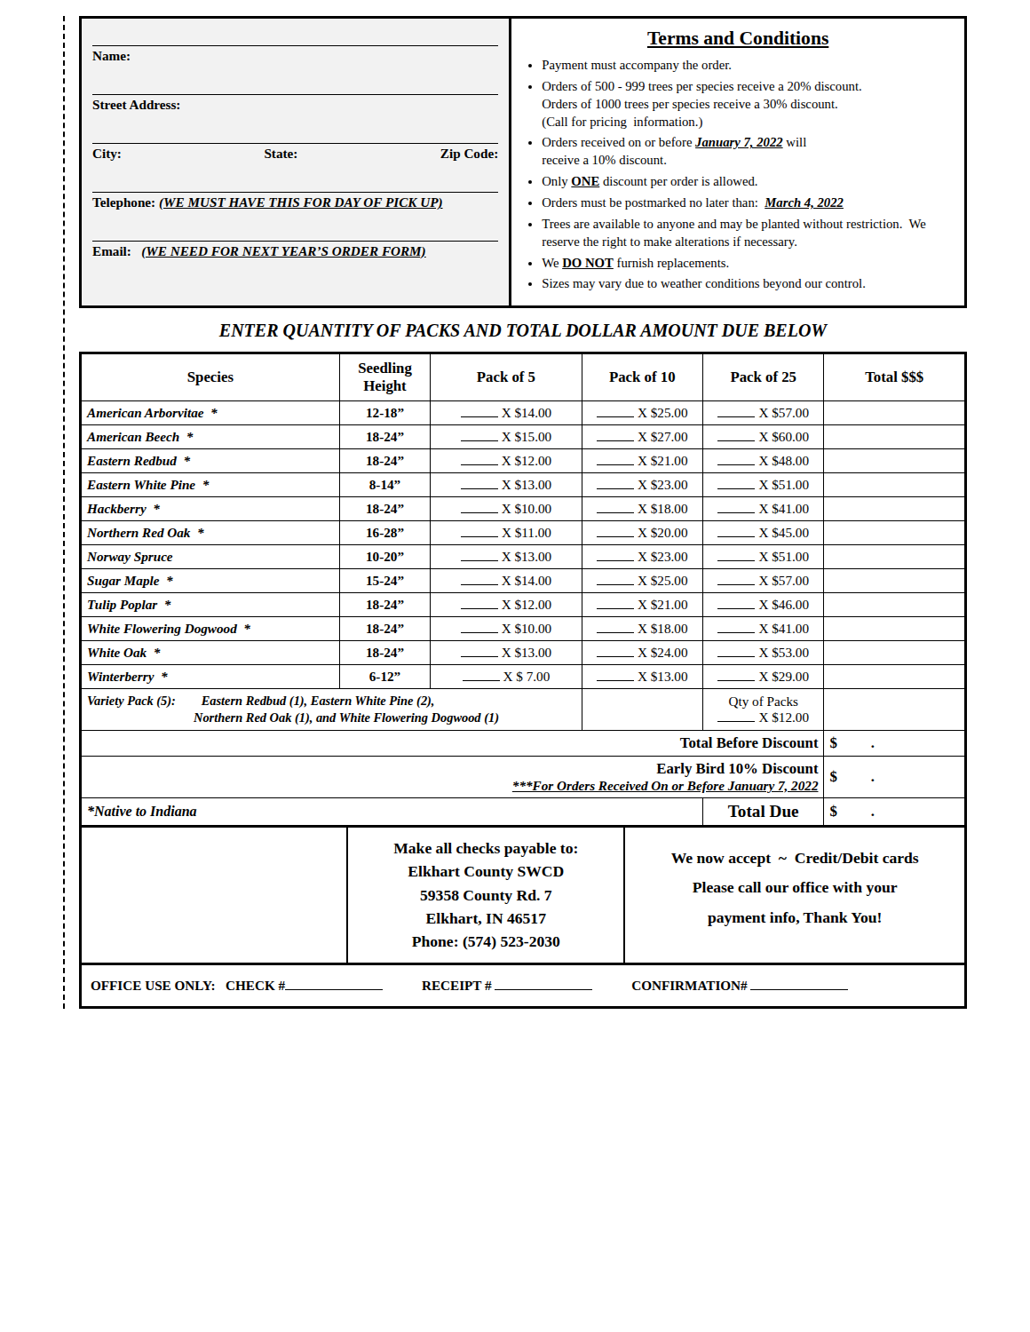Name:
Street Address:
City: State: Zip Code:
Telephone: (WE MUST HAVE THIS FOR DAY OF PICK UP)
Email: (WE NEED FOR NEXT YEAR’S ORDER FORM)
Terms and Conditions
Payment must accompany the order.
Orders of 500 - 999 trees per species receive a 20% discount.
Orders of 1000 trees per species receive a 30% discount.
(Call for pricing information.)
Orders received on or before January 7, 2022 will
receive a 10% discount.
Only ONE discount per order is allowed.
Orders must be postmarked no later than: March 4, 2022
Trees are available to anyone and may be planted without restriction. We reserve the right to make alterations if necessary.
We DO NOT furnish replacements.
Sizes may vary due to weather conditions beyond our control.
ENTER QUANTITY OF PACKS AND TOTAL DOLLAR AMOUNT DUE BELOW
| Species | Seedling Height | Pack of 5 | Pack of 10 | Pack of 25 | Total $$$ |
| --- | --- | --- | --- | --- | --- |
| American Arborvitae * | 12-18” | X $14.00 | X $25.00 | X $57.00 | |
| American Beech * | 18-24” | X $15.00 | X $27.00 | X $60.00 | |
| Eastern Redbud * | 18-24” | X $12.00 | X $21.00 | X $48.00 | |
| Eastern White Pine * | 8-14” | X $13.00 | X $23.00 | X $51.00 | |
| Hackberry * | 18-24” | X $10.00 | X $18.00 | X $41.00 | |
| Northern Red Oak * | 16-28” | X $11.00 | X $20.00 | X $45.00 | |
| Norway Spruce | 10-20” | X $13.00 | X $23.00 | X $51.00 | |
| Sugar Maple * | 15-24” | X $14.00 | X $25.00 | X $57.00 | |
| Tulip Poplar * | 18-24” | X $12.00 | X $21.00 | X $46.00 | |
| White Flowering Dogwood * | 18-24” | X $10.00 | X $18.00 | X $41.00 | |
| White Oak * | 18-24” | X $13.00 | X $24.00 | X $53.00 | |
| Winterberry * | 6-12” | X $ 7.00 | X $13.00 | X $29.00 | |
| Variety Pack (5): Eastern Redbud (1), Eastern White Pine (2), Northern Red Oak (1), and White Flowering Dogwood (1) | | Qty of Packs X $12.00 | |
| Total Before Discount | $ . |
| Early Bird 10% Discount ***For Orders Received On or Before January 7, 2022 | $ . |
| *Native to Indiana | Total Due | $ . |
Make all checks payable to:
Elkhart County SWCD
59358 County Rd. 7
Elkhart, IN 46517
Phone: (574) 523-2030
We now accept ~ Credit/Debit cards
Please call our office with your
payment info, Thank You!
OFFICE USE ONLY: CHECK # RECEIPT # CONFIRMATION#